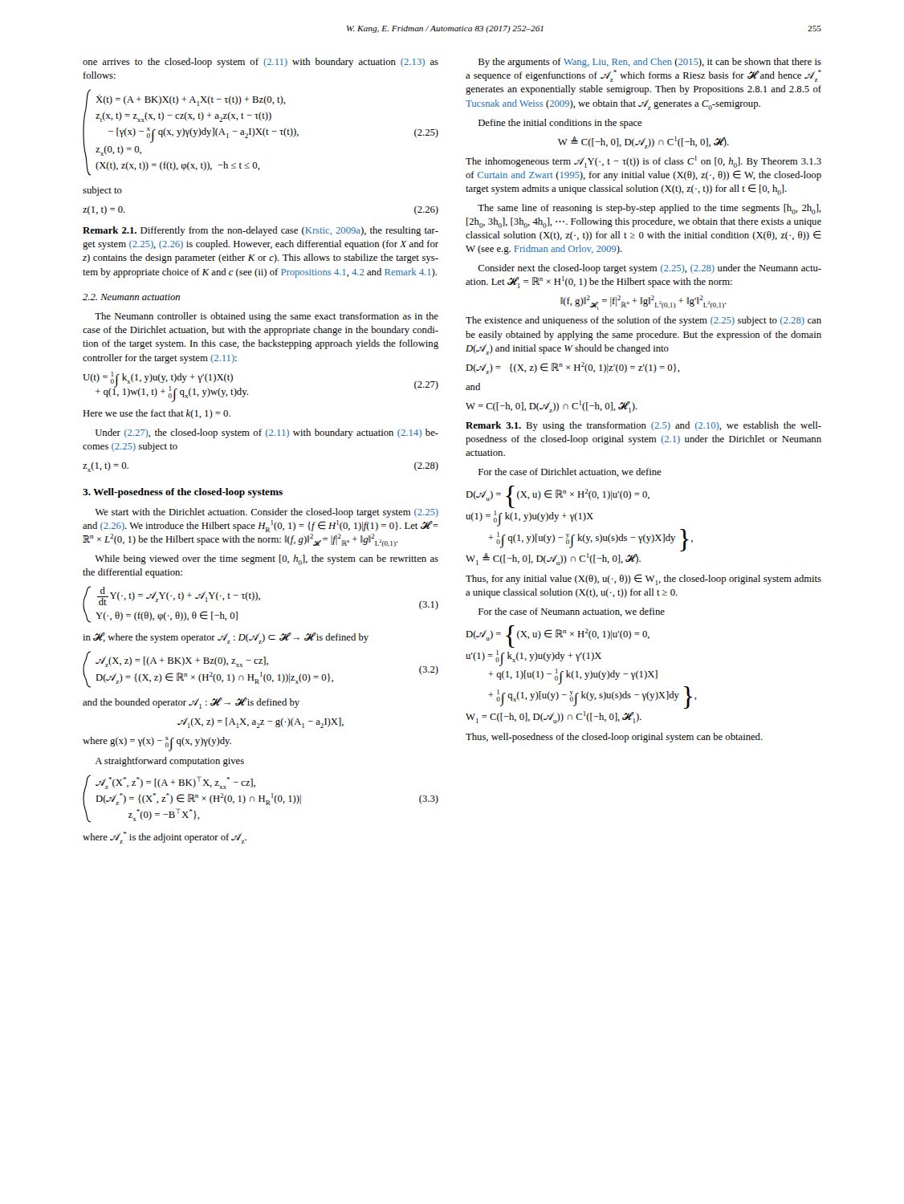W. Kang, E. Fridman / Automatica 83 (2017) 252–261 255
one arrives to the closed-loop system of (2.11) with boundary actuation (2.13) as follows:
Ẋ(t) = (A + BK)X(t) + A1X(t − τ(t)) + Bz(0, t),
zt(x, t) = zxx(x, t) − cz(x, t) + a2z(x, t − τ(t))
− [γ(x) − x 0∫ q(x, y)γ(y)dy](A1 − a2I)X(t − τ(t)),
zx(0, t) = 0,
(X(t), z(x, t)) = (f(t), φ(x, t)), −h ≤ t ≤ 0,
(2.25)
subject to
z(1, t) = 0.
(2.26)
Remark 2.1. Differently from the non-delayed case (Krstic, 2009a), the resulting target system (2.25), (2.26) is coupled. However, each differential equation (for X and for z) contains the design parameter (either K or c). This allows to stabilize the target system by appropriate choice of K and c (see (ii) of Propositions 4.1, 4.2 and Remark 4.1).
2.2. Neumann actuation
The Neumann controller is obtained using the same exact transformation as in the case of the Dirichlet actuation, but with the appropriate change in the boundary condition of the target system. In this case, the backstepping approach yields the following controller for the target system (2.11):
U(t) = 10∫ kx(1, y)u(y, t)dy + γ′(1)X(t)
+ q(1, 1)w(1, t) + 10∫ qx(1, y)w(y, t)dy.
(2.27)
Here we use the fact that k(1, 1) = 0.
Under (2.27), the closed-loop system of (2.11) with boundary actuation (2.14) becomes (2.25) subject to
zx(1, t) = 0.
(2.28)
3. Well-posedness of the closed-loop systems
We start with the Dirichlet actuation. Consider the closed-loop target system (2.25) and (2.26). We introduce the Hilbert space HR1(0, 1) = {f ∈ H1(0, 1)|f(1) = 0}. Let 𝓗 = ℝn × L2(0, 1) be the Hilbert space with the norm: ‖(f, g)‖2𝓗 = |f|2ℝn + ‖g‖2L2(0,1).
While being viewed over the time segment [0, h0], the system can be rewritten as the differential equation:
ddt Y(·, t) = 𝒜zY(·, t) + 𝒜1Y(·, t − τ(t)),
Y(·, θ) = (f(θ), φ(·, θ)), θ ∈ [−h, 0]
(3.1)
in 𝓗, where the system operator 𝒜z : D(𝒜z) ⊂ 𝓗 → 𝓗 is defined by
𝒜z(X, z) = [(A + BK)X + Bz(0), zxx − cz],
D(𝒜z) = {(X, z) ∈ ℝn × (H2(0, 1) ∩ HR1(0, 1))|zx(0) = 0},
(3.2)
and the bounded operator 𝒜1 : 𝓗 → 𝓗 is defined by
𝒜1(X, z) = [A1X, a2z − g(·)(A1 − a2I)X],
where g(x) = γ(x) − x 0∫ q(x, y)γ(y)dy.
A straightforward computation gives
𝒜z*(X*, z*) = [(A + BK)⊤X, zxx* − cz],
D(𝒜z*) = {(X*, z*) ∈ ℝn × (H2(0, 1) ∩ HR1(0, 1))|
zx*(0) = −B⊤X*},
(3.3)
where 𝒜z* is the adjoint operator of 𝒜z.
By the arguments of Wang, Liu, Ren, and Chen (2015), it can be shown that there is a sequence of eigenfunctions of 𝒜z* which forms a Riesz basis for 𝓗 and hence 𝒜z* generates an exponentially stable semigroup. Then by Propositions 2.8.1 and 2.8.5 of Tucsnak and Weiss (2009), we obtain that 𝒜z generates a C0-semigroup.
Define the initial conditions in the space
W ≜ C([−h, 0], D(𝒜z)) ∩ C1([−h, 0], 𝓗).
The inhomogeneous term 𝒜1Y(·, t − τ(t)) is of class C1 on [0, h0]. By Theorem 3.1.3 of Curtain and Zwart (1995), for any initial value (X(θ), z(·, θ)) ∈ W, the closed-loop target system admits a unique classical solution (X(t), z(·, t)) for all t ∈ [0, h0].
The same line of reasoning is step-by-step applied to the time segments [h0, 2h0], [2h0, 3h0], [3h0, 4h0], ⋯. Following this procedure, we obtain that there exists a unique classical solution (X(t), z(·, t)) for all t ≥ 0 with the initial condition (X(θ), z(·, θ)) ∈ W (see e.g. Fridman and Orlov, 2009).
Consider next the closed-loop target system (2.25), (2.28) under the Neumann actuation. Let 𝓗1 = ℝn × H1(0, 1) be the Hilbert space with the norm:
‖(f, g)‖2𝓗1 = |f|2ℝn + ‖g‖2L2(0,1) + ‖g′‖2L2(0,1).
The existence and uniqueness of the solution of the system (2.25) subject to (2.28) can be easily obtained by applying the same procedure. But the expression of the domain D(𝒜z) and initial space W should be changed into
D(𝒜z) = {(X, z) ∈ ℝn × H2(0, 1)|z′(0) = z′(1) = 0},
and
W = C([−h, 0], D(𝒜z)) ∩ C1([−h, 0], 𝓗1).
Remark 3.1. By using the transformation (2.5) and (2.10), we establish the well-posedness of the closed-loop original system (2.1) under the Dirichlet or Neumann actuation.
For the case of Dirichlet actuation, we define
D(𝒜u) = {(X, u) ∈ ℝn × H2(0, 1)|u′(0) = 0,
u(1) = 10∫ k(1, y)u(y)dy + γ(1)X
+ 10∫ q(1, y)[u(y) − y 0∫ k(y, s)u(s)ds − γ(y)X]dy },
W1 ≜ C([−h, 0], D(𝒜u)) ∩ C1([−h, 0], 𝓗).
Thus, for any initial value (X(θ), u(·, θ)) ∈ W1, the closed-loop original system admits a unique classical solution (X(t), u(·, t)) for all t ≥ 0.
For the case of Neumann actuation, we define
D(𝒜u) = {(X, u) ∈ ℝn × H2(0, 1)|u′(0) = 0,
u′(1) = 10∫ kx(1, y)u(y)dy + γ′(1)X
+ q(1, 1)[u(1) − 10∫ k(1, y)u(y)dy − γ(1)X]
+ 10∫ qx(1, y)[u(y) − y 0∫ k(y, s)u(s)ds − γ(y)X]dy },
W1 = C([−h, 0], D(𝒜u)) ∩ C1([−h, 0], 𝓗1).
Thus, well-posedness of the closed-loop original system can be obtained.